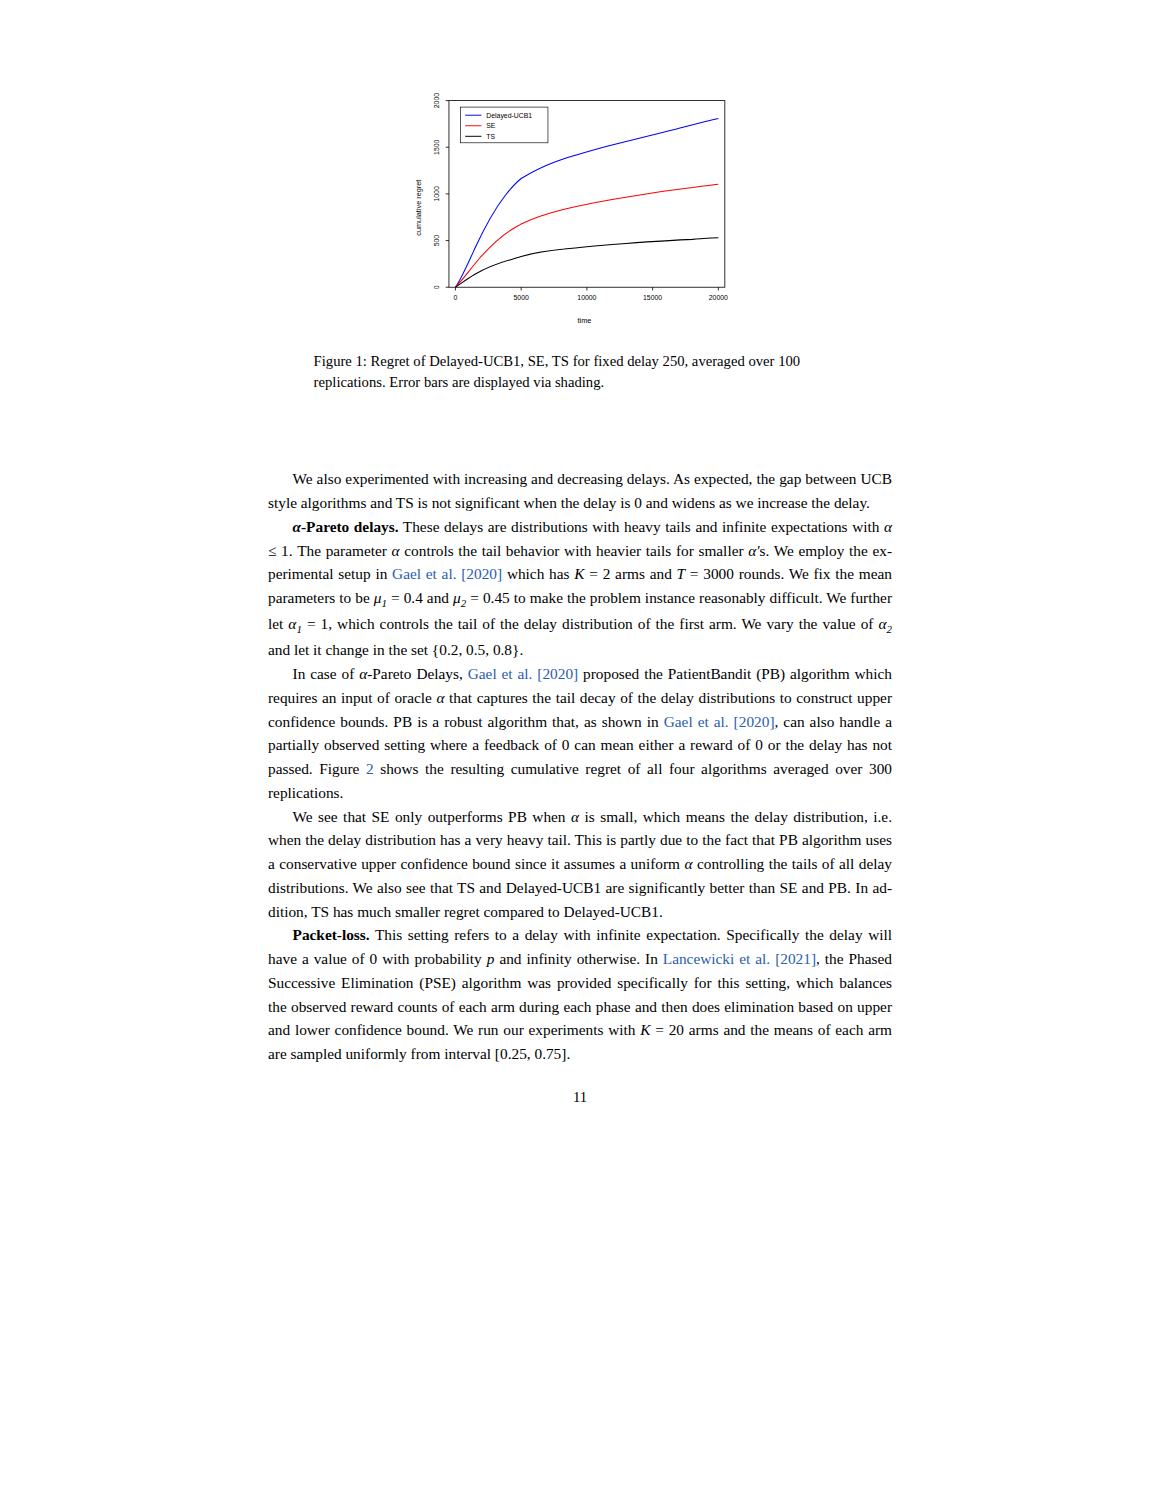cumulative regret time 0 500 1000 1500 2000 0 5000 10000 15000 20000 Delayed-UCB1 SE TS
Figure 1: Regret of Delayed-UCB1, SE, TS for fixed delay 250, averaged over 100 replications. Error bars are displayed via shading.
We also experimented with increasing and decreasing delays. As expected, the gap between UCB style algorithms and TS is not significant when the delay is 0 and widens as we increase the delay.
α-Pareto delays. These delays are distributions with heavy tails and infinite expectations with α ≤ 1. The parameter α controls the tail behavior with heavier tails for smaller α′s. We employ the experimental setup in Gael et al. [2020] which has K = 2 arms and T = 3000 rounds. We fix the mean parameters to be μ1 = 0.4 and μ2 = 0.45 to make the problem instance reasonably difficult. We further let α1 = 1, which controls the tail of the delay distribution of the first arm. We vary the value of α2 and let it change in the set {0.2, 0.5, 0.8}.
In case of α-Pareto Delays, Gael et al. [2020] proposed the PatientBandit (PB) algorithm which requires an input of oracle α that captures the tail decay of the delay distributions to construct upper confidence bounds. PB is a robust algorithm that, as shown in Gael et al. [2020], can also handle a partially observed setting where a feedback of 0 can mean either a reward of 0 or the delay has not passed. Figure 2 shows the resulting cumulative regret of all four algorithms averaged over 300 replications.
We see that SE only outperforms PB when α is small, which means the delay distribution, i.e. when the delay distribution has a very heavy tail. This is partly due to the fact that PB algorithm uses a conservative upper confidence bound since it assumes a uniform α controlling the tails of all delay distributions. We also see that TS and Delayed-UCB1 are significantly better than SE and PB. In addition, TS has much smaller regret compared to Delayed-UCB1.
Packet-loss. This setting refers to a delay with infinite expectation. Specifically the delay will have a value of 0 with probability p and infinity otherwise. In Lancewicki et al. [2021], the Phased Successive Elimination (PSE) algorithm was provided specifically for this setting, which balances the observed reward counts of each arm during each phase and then does elimination based on upper and lower confidence bound. We run our experiments with K = 20 arms and the means of each arm are sampled uniformly from interval [0.25, 0.75].
11